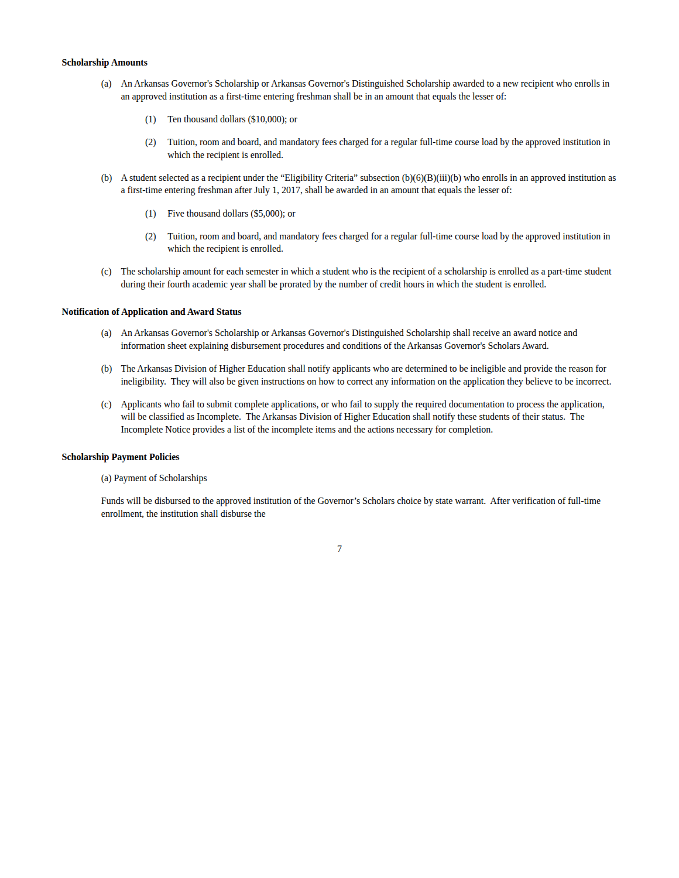Scholarship Amounts
(a) An Arkansas Governor's Scholarship or Arkansas Governor's Distinguished Scholarship awarded to a new recipient who enrolls in an approved institution as a first-time entering freshman shall be in an amount that equals the lesser of:
(1) Ten thousand dollars ($10,000); or
(2) Tuition, room and board, and mandatory fees charged for a regular full-time course load by the approved institution in which the recipient is enrolled.
(b) A student selected as a recipient under the “Eligibility Criteria” subsection (b)(6)(B)(iii)(b) who enrolls in an approved institution as a first-time entering freshman after July 1, 2017, shall be awarded in an amount that equals the lesser of:
(1) Five thousand dollars ($5,000); or
(2) Tuition, room and board, and mandatory fees charged for a regular full-time course load by the approved institution in which the recipient is enrolled.
(c) The scholarship amount for each semester in which a student who is the recipient of a scholarship is enrolled as a part-time student during their fourth academic year shall be prorated by the number of credit hours in which the student is enrolled.
Notification of Application and Award Status
(a) An Arkansas Governor's Scholarship or Arkansas Governor's Distinguished Scholarship shall receive an award notice and information sheet explaining disbursement procedures and conditions of the Arkansas Governor's Scholars Award.
(b) The Arkansas Division of Higher Education shall notify applicants who are determined to be ineligible and provide the reason for ineligibility. They will also be given instructions on how to correct any information on the application they believe to be incorrect.
(c) Applicants who fail to submit complete applications, or who fail to supply the required documentation to process the application, will be classified as Incomplete. The Arkansas Division of Higher Education shall notify these students of their status. The Incomplete Notice provides a list of the incomplete items and the actions necessary for completion.
Scholarship Payment Policies
(a) Payment of Scholarships
Funds will be disbursed to the approved institution of the Governor’s Scholars choice by state warrant. After verification of full-time enrollment, the institution shall disburse the
7